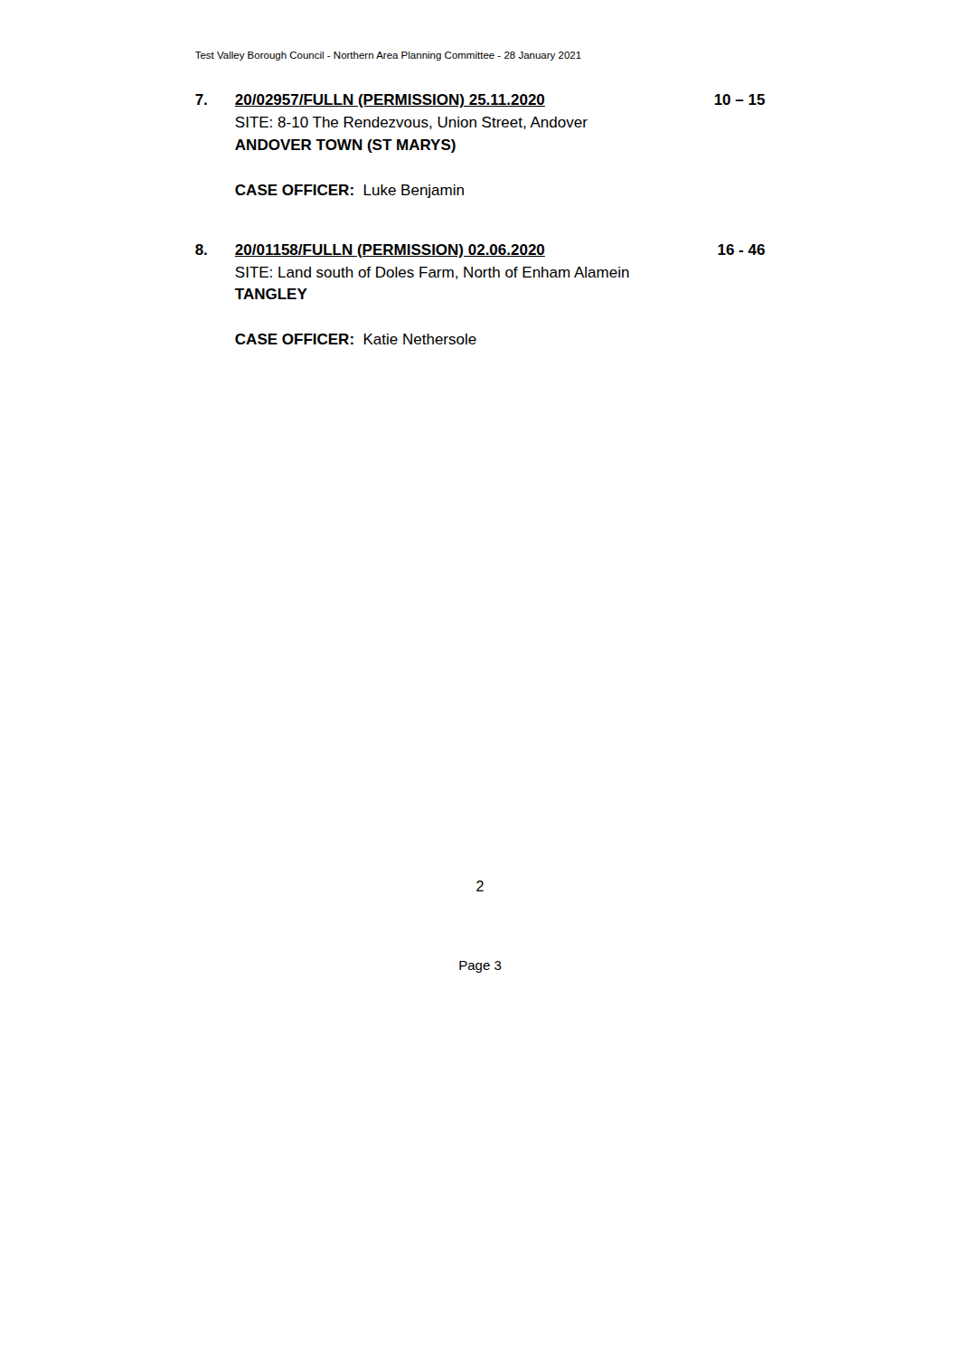Test Valley Borough Council - Northern Area Planning Committee - 28 January 2021
7.
20/02957/FULLN (PERMISSION) 25.11.2020
SITE: 8-10 The Rendezvous, Union Street, Andover
ANDOVER TOWN (ST MARYS)
CASE OFFICER: Luke Benjamin
10 – 15
8.
20/01158/FULLN (PERMISSION) 02.06.2020
SITE: Land south of Doles Farm, North of Enham Alamein
TANGLEY
CASE OFFICER: Katie Nethersole
16 - 46
2
Page 3